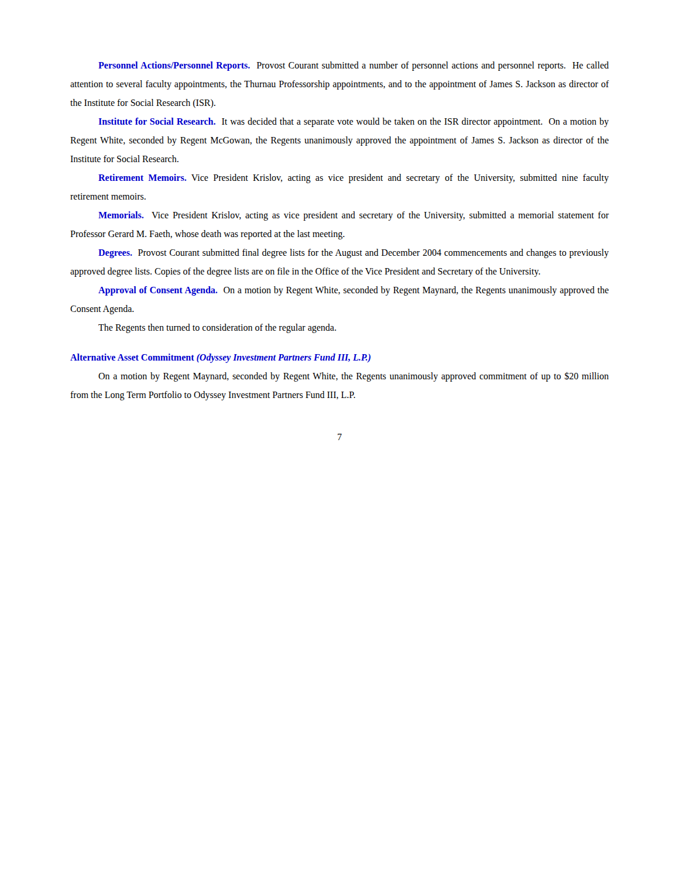Personnel Actions/Personnel Reports. Provost Courant submitted a number of personnel actions and personnel reports. He called attention to several faculty appointments, the Thurnau Professorship appointments, and to the appointment of James S. Jackson as director of the Institute for Social Research (ISR).
Institute for Social Research. It was decided that a separate vote would be taken on the ISR director appointment. On a motion by Regent White, seconded by Regent McGowan, the Regents unanimously approved the appointment of James S. Jackson as director of the Institute for Social Research.
Retirement Memoirs. Vice President Krislov, acting as vice president and secretary of the University, submitted nine faculty retirement memoirs.
Memorials. Vice President Krislov, acting as vice president and secretary of the University, submitted a memorial statement for Professor Gerard M. Faeth, whose death was reported at the last meeting.
Degrees. Provost Courant submitted final degree lists for the August and December 2004 commencements and changes to previously approved degree lists. Copies of the degree lists are on file in the Office of the Vice President and Secretary of the University.
Approval of Consent Agenda. On a motion by Regent White, seconded by Regent Maynard, the Regents unanimously approved the Consent Agenda.
The Regents then turned to consideration of the regular agenda.
Alternative Asset Commitment (Odyssey Investment Partners Fund III, L.P.)
On a motion by Regent Maynard, seconded by Regent White, the Regents unanimously approved commitment of up to $20 million from the Long Term Portfolio to Odyssey Investment Partners Fund III, L.P.
7